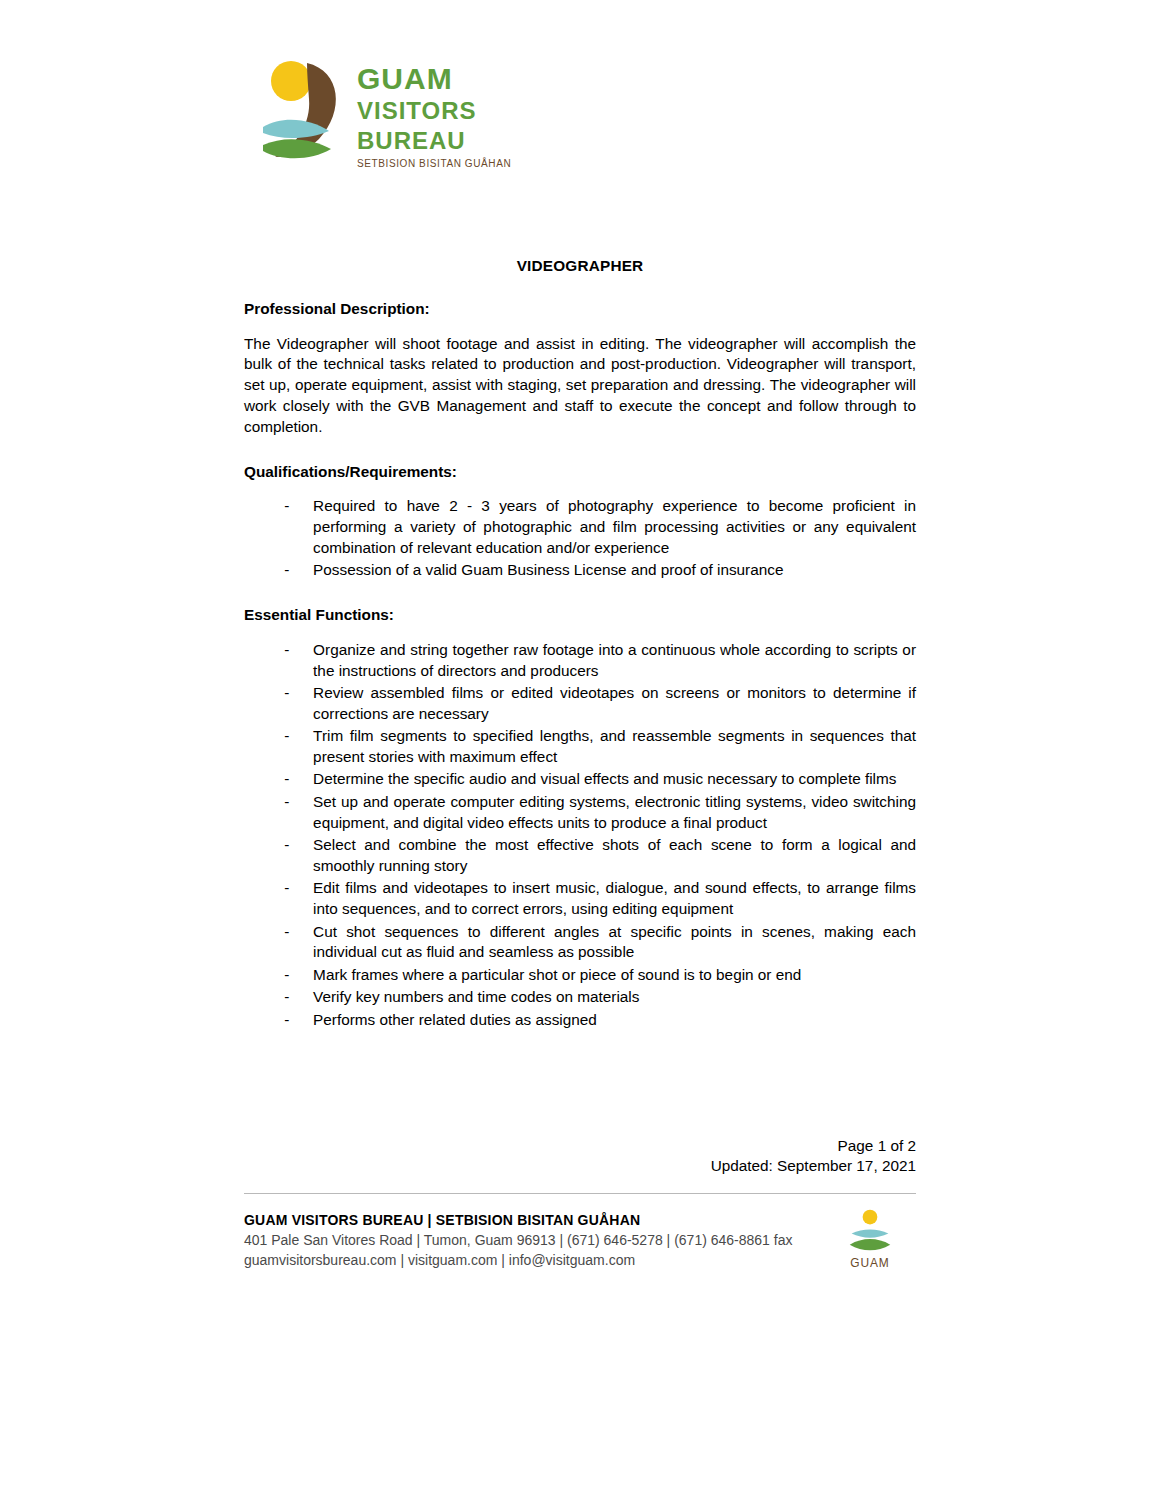GUAM VISITORS BUREAU SETBISION BISITAN GUÅHAN
VIDEOGRAPHER
Professional Description:
The Videographer will shoot footage and assist in editing. The videographer will accomplish the bulk of the technical tasks related to production and post-production. Videographer will transport, set up, operate equipment, assist with staging, set preparation and dressing. The videographer will work closely with the GVB Management and staff to execute the concept and follow through to completion.
Qualifications/Requirements:
Required to have 2 - 3 years of photography experience to become proficient in performing a variety of photographic and film processing activities or any equivalent combination of relevant education and/or experience
Possession of a valid Guam Business License and proof of insurance
Essential Functions:
Organize and string together raw footage into a continuous whole according to scripts or the instructions of directors and producers
Review assembled films or edited videotapes on screens or monitors to determine if corrections are necessary
Trim film segments to specified lengths, and reassemble segments in sequences that present stories with maximum effect
Determine the specific audio and visual effects and music necessary to complete films
Set up and operate computer editing systems, electronic titling systems, video switching equipment, and digital video effects units to produce a final product
Select and combine the most effective shots of each scene to form a logical and smoothly running story
Edit films and videotapes to insert music, dialogue, and sound effects, to arrange films into sequences, and to correct errors, using editing equipment
Cut shot sequences to different angles at specific points in scenes, making each individual cut as fluid and seamless as possible
Mark frames where a particular shot or piece of sound is to begin or end
Verify key numbers and time codes on materials
Performs other related duties as assigned
Page 1 of 2
Updated: September 17, 2021
GUAM VISITORS BUREAU | SETBISION BISITAN GUÅHAN
401 Pale San Vitores Road | Tumon, Guam 96913 | (671) 646-5278 | (671) 646-8861 fax
guamvisitorsbureau.com | visitguam.com | info@visitguam.com
GUAM